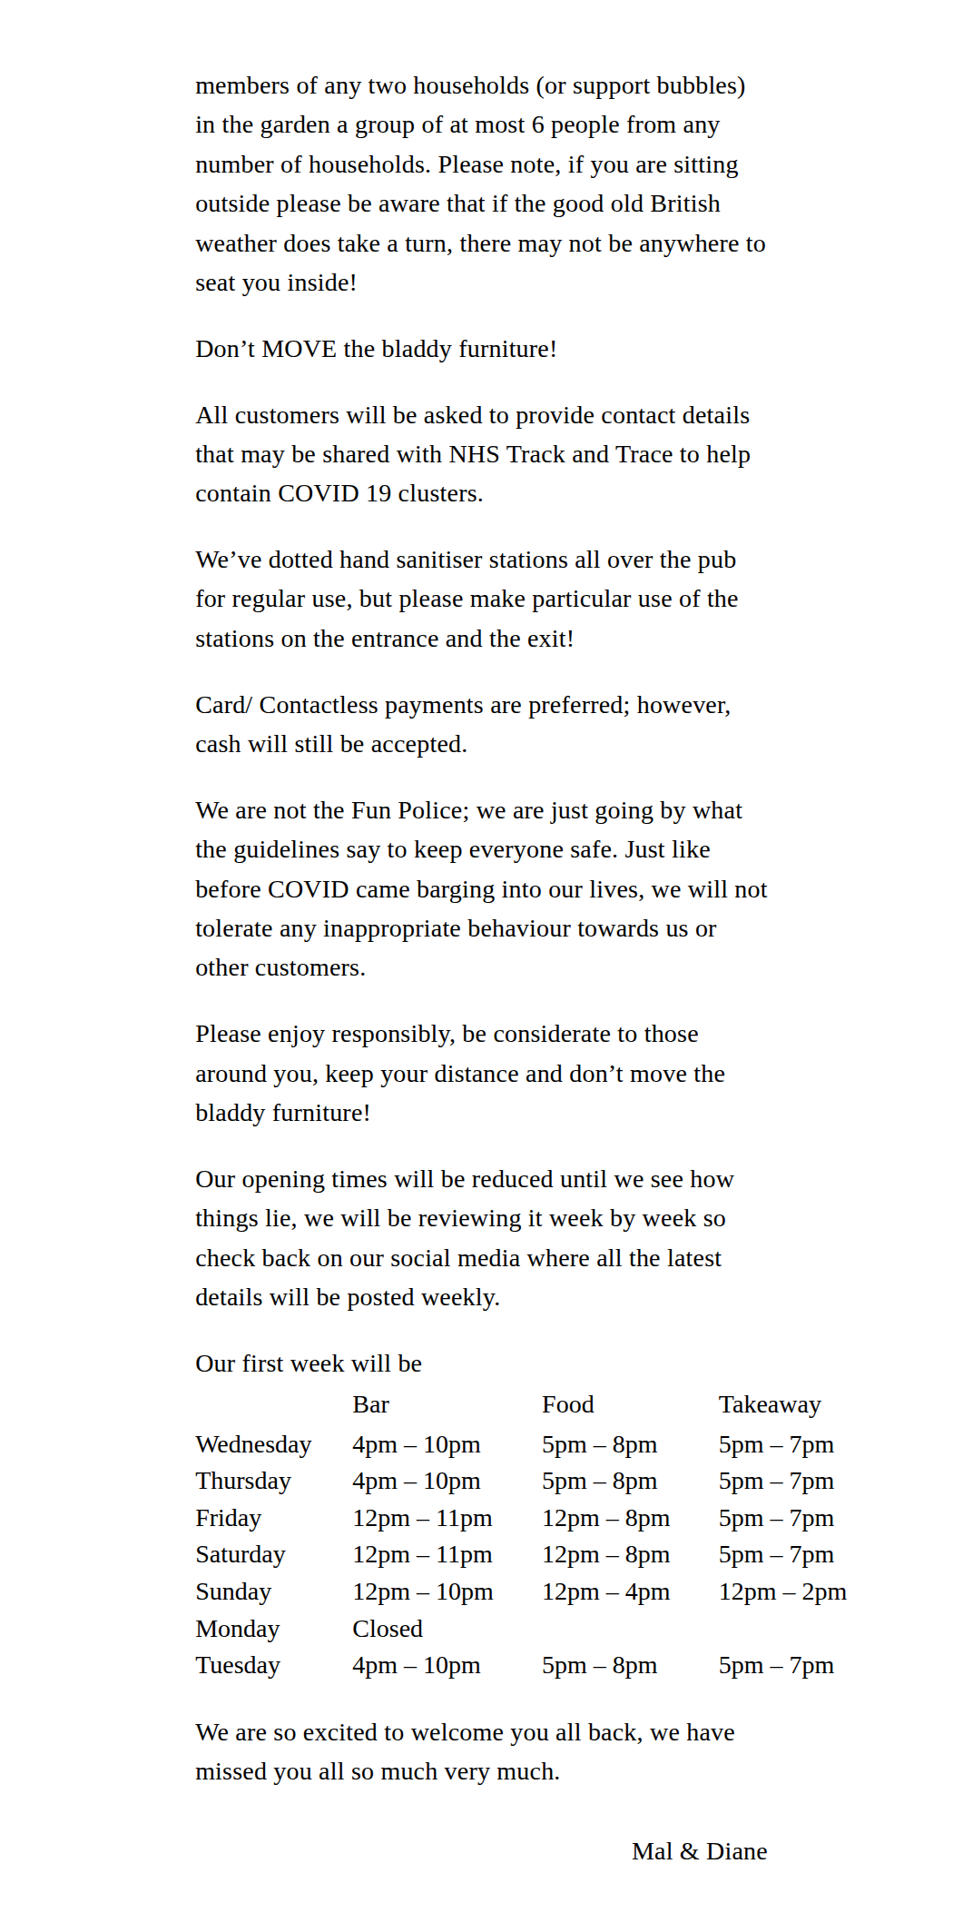members of any two households (or support bubbles) in the garden a group of at most 6 people from any number of households. Please note, if you are sitting outside please be aware that if the good old British weather does take a turn, there may not be anywhere to seat you inside!
Don’t MOVE the bladdy furniture!
All customers will be asked to provide contact details that may be shared with NHS Track and Trace to help contain COVID 19 clusters.
We’ve dotted hand sanitiser stations all over the pub for regular use, but please make particular use of the stations on the entrance and the exit!
Card/ Contactless payments are preferred; however, cash will still be accepted.
We are not the Fun Police; we are just going by what the guidelines say to keep everyone safe. Just like before COVID came barging into our lives, we will not tolerate any inappropriate behaviour towards us or other customers.
Please enjoy responsibly, be considerate to those around you, keep your distance and don’t move the bladdy furniture!
Our opening times will be reduced until we see how things lie, we will be reviewing it week by week so check back on our social media where all the latest details will be posted weekly.
Our first week will be
| | Bar | Food | Takeaway |
| --- | --- | --- | --- |
| Wednesday | 4pm – 10pm | 5pm – 8pm | 5pm – 7pm |
| Thursday | 4pm – 10pm | 5pm – 8pm | 5pm – 7pm |
| Friday | 12pm – 11pm | 12pm – 8pm | 5pm – 7pm |
| Saturday | 12pm – 11pm | 12pm – 8pm | 5pm – 7pm |
| Sunday | 12pm – 10pm | 12pm – 4pm | 12pm – 2pm |
| Monday | Closed | | |
| Tuesday | 4pm – 10pm | 5pm – 8pm | 5pm – 7pm |
We are so excited to welcome you all back, we have missed you all so much very much.
Mal & Diane